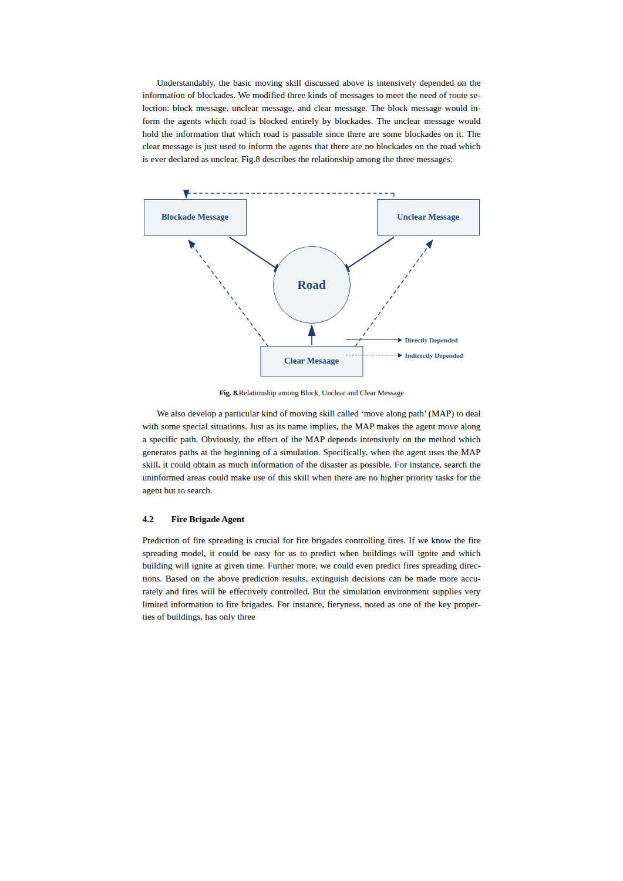Understandably, the basic moving skill discussed above is intensively depended on the information of blockades. We modified three kinds of messages to meet the need of route selection: block message, unclear message, and clear message. The block message would inform the agents which road is blocked entirely by blockades. The unclear message would hold the information that which road is passable since there are some blockades on it. The clear message is just used to inform the agents that there are no blockades on the road which is ever declared as unclear. Fig.8 describes the relationship among the three messages:
Blockade Message
Unclear Message
Road
Clear Mesaage
Directly Depended
Indirectly Depended
Fig. 8. Relationship among Block, Unclear and Clear Message
We also develop a particular kind of moving skill called ‘move along path’ (MAP) to deal with some special situations. Just as its name implies, the MAP makes the agent move along a specific path. Obviously, the effect of the MAP depends intensively on the method which generates paths at the beginning of a simulation. Specifically, when the agent uses the MAP skill, it could obtain as much information of the disaster as possible. For instance, search the uninformed areas could make use of this skill when there are no higher priority tasks for the agent but to search.
4.2 Fire Brigade Agent
Prediction of fire spreading is crucial for fire brigades controlling fires. If we know the fire spreading model, it could be easy for us to predict when buildings will ignite and which building will ignite at given time. Further more, we could even predict fires spreading directions. Based on the above prediction results, extinguish decisions can be made more accurately and fires will be effectively controlled. But the simulation environment supplies very limited information to fire brigades. For instance, fieryness, noted as one of the key properties of buildings, has only three